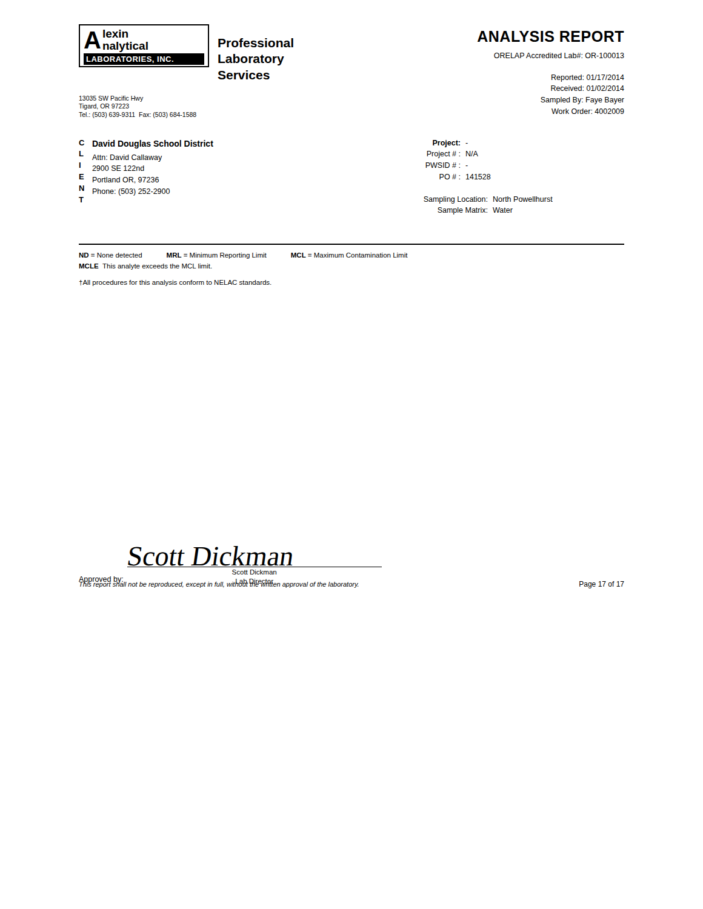A
lexin nalytical
LABORATORIES, INC.
Professional
Laboratory
Services
ANALYSIS REPORT
ORELAP Accredited Lab#: OR-100013
Reported: 01/17/2014
Received: 01/02/2014
Sampled By: Faye Bayer
Work Order: 4002009
13035 SW Pacific Hwy
Tigard, OR 97223
Tel.: (503) 639-9311 Fax: (503) 684-1588
C
L
I
E
N
T
David Douglas School District
Attn: David Callaway
2900 SE 122nd
Portland OR, 97236
Phone: (503) 252-2900
Project:
-
Project # :
N/A
PWSID # :
-
PO # :
141528
Sampling Location:
North Powellhurst
Sample Matrix:
Water
ND = None detected MRL = Minimum Reporting Limit MCL = Maximum Contamination Limit
MCLE This analyte exceeds the MCL limit.
†All procedures for this analysis conform to NELAC standards.
Approved by:
Scott Dickman
Scott Dickman
Lab Director
This report shall not be reproduced, except in full, without the written approval of the laboratory.
Page 17 of 17